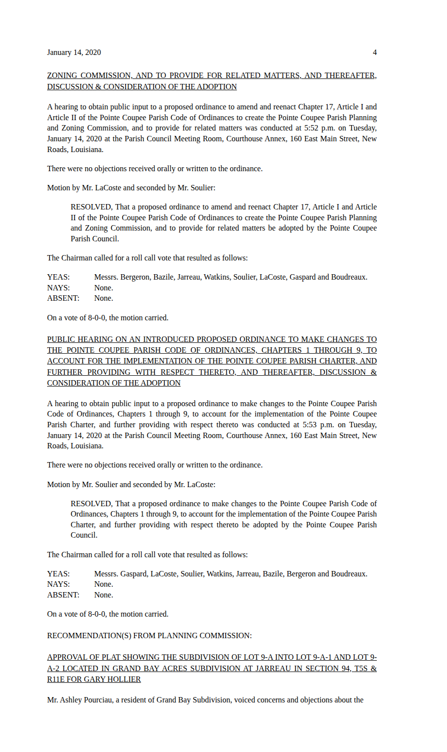January 14, 2020
4
Zoning Commission, and to Provide for Related Matters, and Thereafter, Discussion & Consideration of the Adoption
A hearing to obtain public input to a proposed ordinance to amend and reenact Chapter 17, Article I and Article II of the Pointe Coupee Parish Code of Ordinances to create the Pointe Coupee Parish Planning and Zoning Commission, and to provide for related matters was conducted at 5:52 p.m. on Tuesday, January 14, 2020 at the Parish Council Meeting Room, Courthouse Annex, 160 East Main Street, New Roads, Louisiana.
There were no objections received orally or written to the ordinance.
Motion by Mr. LaCoste and seconded by Mr. Soulier:
RESOLVED, That a proposed ordinance to amend and reenact Chapter 17, Article I and Article II of the Pointe Coupee Parish Code of Ordinances to create the Pointe Coupee Parish Planning and Zoning Commission, and to provide for related matters be adopted by the Pointe Coupee Parish Council.
The Chairman called for a roll call vote that resulted as follows:
| YEAS: | Messrs. Bergeron, Bazile, Jarreau, Watkins, Soulier, LaCoste, Gaspard and Boudreaux. |
| NAYS: | None. |
| ABSENT: | None. |
On a vote of 8-0-0, the motion carried.
Public Hearing on an Introduced Proposed Ordinance to Make Changes to the Pointe Coupee Parish Code of Ordinances, Chapters 1 Through 9, to Account for the Implementation of the Pointe Coupee Parish Charter, and Further Providing with Respect Thereto, and Thereafter, Discussion & Consideration of the Adoption
A hearing to obtain public input to a proposed ordinance to make changes to the Pointe Coupee Parish Code of Ordinances, Chapters 1 through 9, to account for the implementation of the Pointe Coupee Parish Charter, and further providing with respect thereto was conducted at 5:53 p.m. on Tuesday, January 14, 2020 at the Parish Council Meeting Room, Courthouse Annex, 160 East Main Street, New Roads, Louisiana.
There were no objections received orally or written to the ordinance.
Motion by Mr. Soulier and seconded by Mr. LaCoste:
RESOLVED, That a proposed ordinance to make changes to the Pointe Coupee Parish Code of Ordinances, Chapters 1 through 9, to account for the implementation of the Pointe Coupee Parish Charter, and further providing with respect thereto be adopted by the Pointe Coupee Parish Council.
The Chairman called for a roll call vote that resulted as follows:
| YEAS: | Messrs. Gaspard, LaCoste, Soulier, Watkins, Jarreau, Bazile, Bergeron and Boudreaux. |
| NAYS: | None. |
| ABSENT: | None. |
On a vote of 8-0-0, the motion carried.
Recommendation(s) from Planning Commission:
Approval of Plat Showing the Subdivision of Lot 9-A into Lot 9-A-1 and Lot 9-A-2 Located in Grand Bay Acres Subdivision at Jarreau in Section 94, T5S & R11E for Gary Hollier
Mr. Ashley Pourciau, a resident of Grand Bay Subdivision, voiced concerns and objections about the